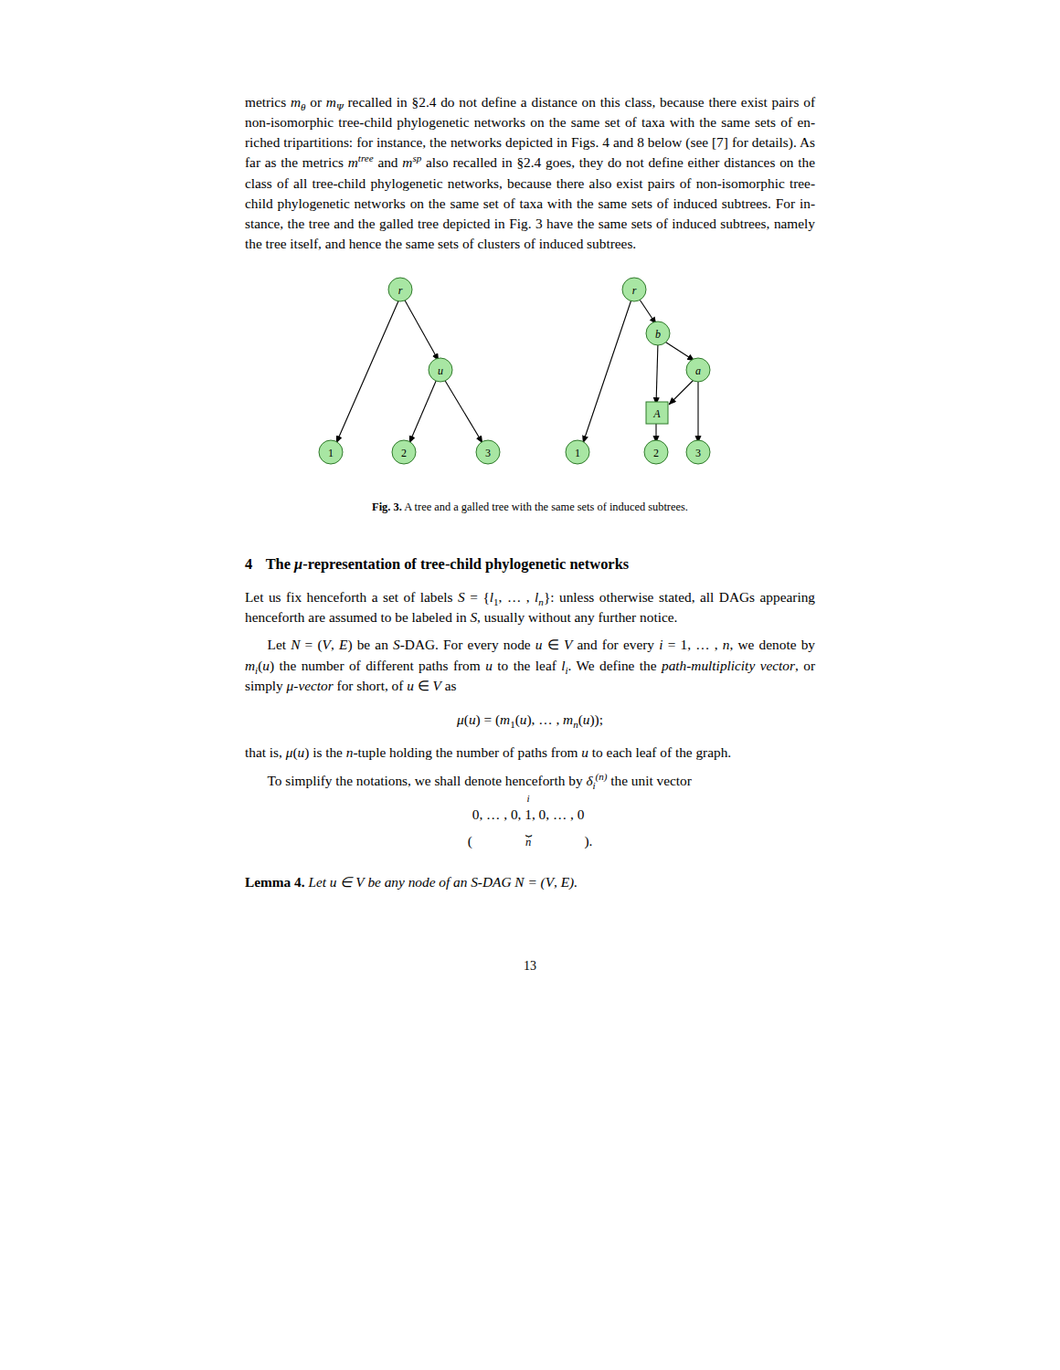metrics mθ or mΨ recalled in §2.4 do not define a distance on this class, because there exist pairs of non-isomorphic tree-child phylogenetic networks on the same set of taxa with the same sets of enriched tripartitions: for instance, the networks depicted in Figs. 4 and 8 below (see [7] for details). As far as the metrics mtree and msp also recalled in §2.4 goes, they do not define either distances on the class of all tree-child phylogenetic networks, because there also exist pairs of non-isomorphic tree-child phylogenetic networks on the same set of taxa with the same sets of induced subtrees. For instance, the tree and the galled tree depicted in Fig. 3 have the same sets of induced subtrees, namely the tree itself, and hence the same sets of clusters of induced subtrees.
r u 1 2 3 r b a A 1 2 3
Fig. 3. A tree and a galled tree with the same sets of induced subtrees.
4 The μ-representation of tree-child phylogenetic networks
Let us fix henceforth a set of labels S = {l1, … , ln}: unless otherwise stated, all DAGs appearing henceforth are assumed to be labeled in S, usually without any further notice.
Let N = (V, E) be an S-DAG. For every node u ∈ V and for every i = 1, … , n, we denote by mi(u) the number of different paths from u to the leaf li. We define the path-multiplicity vector, or simply μ-vector for short, of u ∈ V as
μ(u) = (m1(u), … , mn(u));
that is, μ(u) is the n-tuple holding the number of paths from u to each leaf of the graph.
To simplify the notations, we shall denote henceforth by δi(n) the unit vector
(0, … , 0, i1, 0, … , 0⏟
n).
Lemma 4. Let u ∈ V be any node of an S-DAG N = (V, E).
13